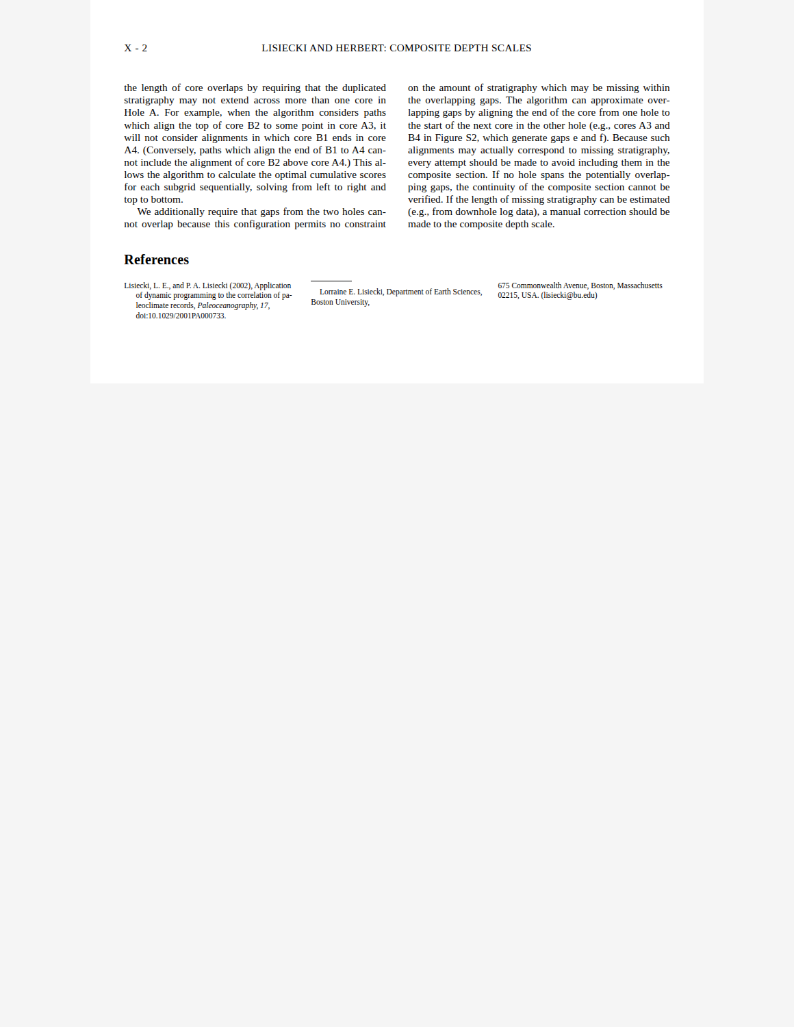X - 2 LISIECKI AND HERBERT: COMPOSITE DEPTH SCALES
the length of core overlaps by requiring that the duplicated stratigraphy may not extend across more than one core in Hole A. For example, when the algorithm considers paths which align the top of core B2 to some point in core A3, it will not consider alignments in which core B1 ends in core A4. (Conversely, paths which align the end of B1 to A4 cannot include the alignment of core B2 above core A4.) This allows the algorithm to calculate the optimal cumulative scores for each subgrid sequentially, solving from left to right and top to bottom.
We additionally require that gaps from the two holes cannot overlap because this configuration permits no constraint on the amount of stratigraphy which may be missing within the overlapping gaps. The algorithm can approximate overlapping gaps by aligning the end of the core from one hole to the start of the next core in the other hole (e.g., cores A3 and B4 in Figure S2, which generate gaps e and f). Because such alignments may actually correspond to missing stratigraphy, every attempt should be made to avoid including them in the composite section. If no hole spans the potentially overlapping gaps, the continuity of the composite section cannot be verified. If the length of missing stratigraphy can be estimated (e.g., from downhole log data), a manual correction should be made to the composite depth scale.
References
Lisiecki, L. E., and P. A. Lisiecki (2002), Application of dynamic programming to the correlation of paleoclimate records, Paleoceanography, 17, doi:10.1029/2001PA000733.
Lorraine E. Lisiecki, Department of Earth Sciences, Boston University,
675 Commonwealth Avenue, Boston, Massachusetts 02215, USA. (lisiecki@bu.edu)